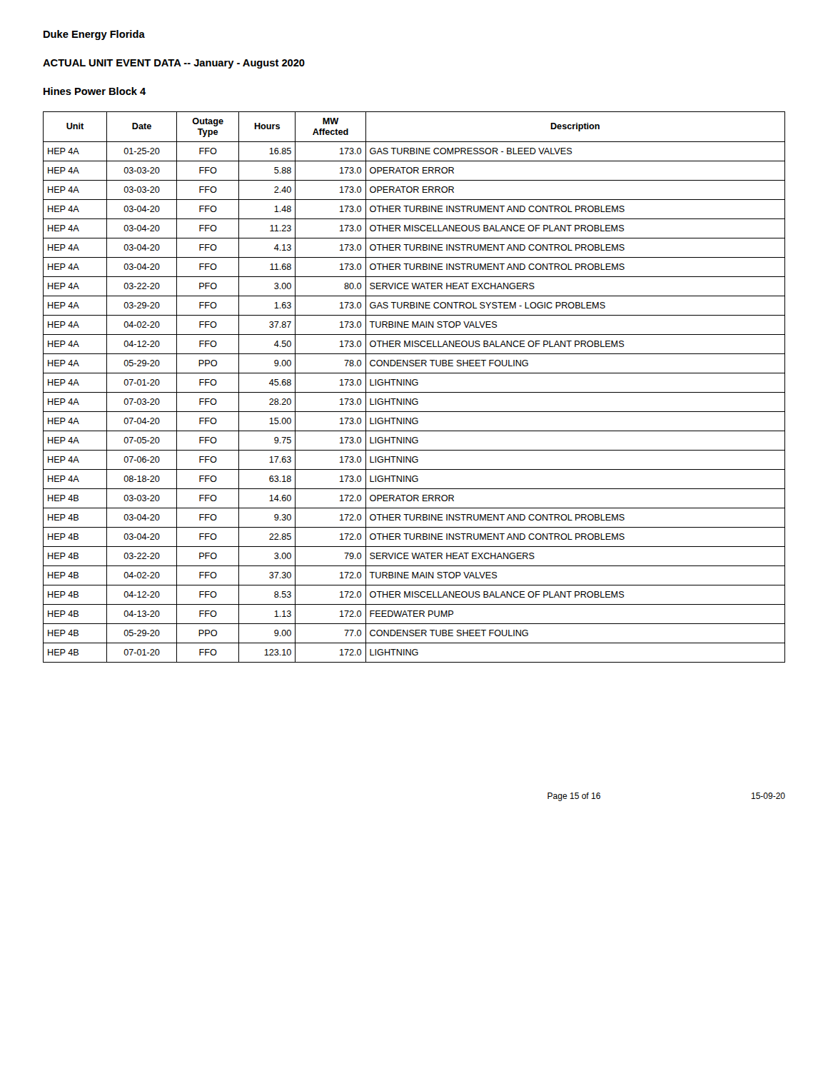Duke Energy Florida
ACTUAL UNIT EVENT DATA -- January - August 2020
Hines Power Block 4
| Unit | Date | Outage Type | Hours | MW Affected | Description |
| --- | --- | --- | --- | --- | --- |
| HEP 4A | 01-25-20 | FFO | 16.85 | 173.0 | GAS TURBINE COMPRESSOR - BLEED VALVES |
| HEP 4A | 03-03-20 | FFO | 5.88 | 173.0 | OPERATOR ERROR |
| HEP 4A | 03-03-20 | FFO | 2.40 | 173.0 | OPERATOR ERROR |
| HEP 4A | 03-04-20 | FFO | 1.48 | 173.0 | OTHER TURBINE INSTRUMENT AND CONTROL PROBLEMS |
| HEP 4A | 03-04-20 | FFO | 11.23 | 173.0 | OTHER MISCELLANEOUS BALANCE OF PLANT PROBLEMS |
| HEP 4A | 03-04-20 | FFO | 4.13 | 173.0 | OTHER TURBINE INSTRUMENT AND CONTROL PROBLEMS |
| HEP 4A | 03-04-20 | FFO | 11.68 | 173.0 | OTHER TURBINE INSTRUMENT AND CONTROL PROBLEMS |
| HEP 4A | 03-22-20 | PFO | 3.00 | 80.0 | SERVICE WATER HEAT EXCHANGERS |
| HEP 4A | 03-29-20 | FFO | 1.63 | 173.0 | GAS TURBINE CONTROL SYSTEM - LOGIC PROBLEMS |
| HEP 4A | 04-02-20 | FFO | 37.87 | 173.0 | TURBINE MAIN STOP VALVES |
| HEP 4A | 04-12-20 | FFO | 4.50 | 173.0 | OTHER MISCELLANEOUS BALANCE OF PLANT PROBLEMS |
| HEP 4A | 05-29-20 | PPO | 9.00 | 78.0 | CONDENSER TUBE SHEET FOULING |
| HEP 4A | 07-01-20 | FFO | 45.68 | 173.0 | LIGHTNING |
| HEP 4A | 07-03-20 | FFO | 28.20 | 173.0 | LIGHTNING |
| HEP 4A | 07-04-20 | FFO | 15.00 | 173.0 | LIGHTNING |
| HEP 4A | 07-05-20 | FFO | 9.75 | 173.0 | LIGHTNING |
| HEP 4A | 07-06-20 | FFO | 17.63 | 173.0 | LIGHTNING |
| HEP 4A | 08-18-20 | FFO | 63.18 | 173.0 | LIGHTNING |
| HEP 4B | 03-03-20 | FFO | 14.60 | 172.0 | OPERATOR ERROR |
| HEP 4B | 03-04-20 | FFO | 9.30 | 172.0 | OTHER TURBINE INSTRUMENT AND CONTROL PROBLEMS |
| HEP 4B | 03-04-20 | FFO | 22.85 | 172.0 | OTHER TURBINE INSTRUMENT AND CONTROL PROBLEMS |
| HEP 4B | 03-22-20 | PFO | 3.00 | 79.0 | SERVICE WATER HEAT EXCHANGERS |
| HEP 4B | 04-02-20 | FFO | 37.30 | 172.0 | TURBINE MAIN STOP VALVES |
| HEP 4B | 04-12-20 | FFO | 8.53 | 172.0 | OTHER MISCELLANEOUS BALANCE OF PLANT PROBLEMS |
| HEP 4B | 04-13-20 | FFO | 1.13 | 172.0 | FEEDWATER PUMP |
| HEP 4B | 05-29-20 | PPO | 9.00 | 77.0 | CONDENSER TUBE SHEET FOULING |
| HEP 4B | 07-01-20 | FFO | 123.10 | 172.0 | LIGHTNING |
Page 15 of 16
15-09-20